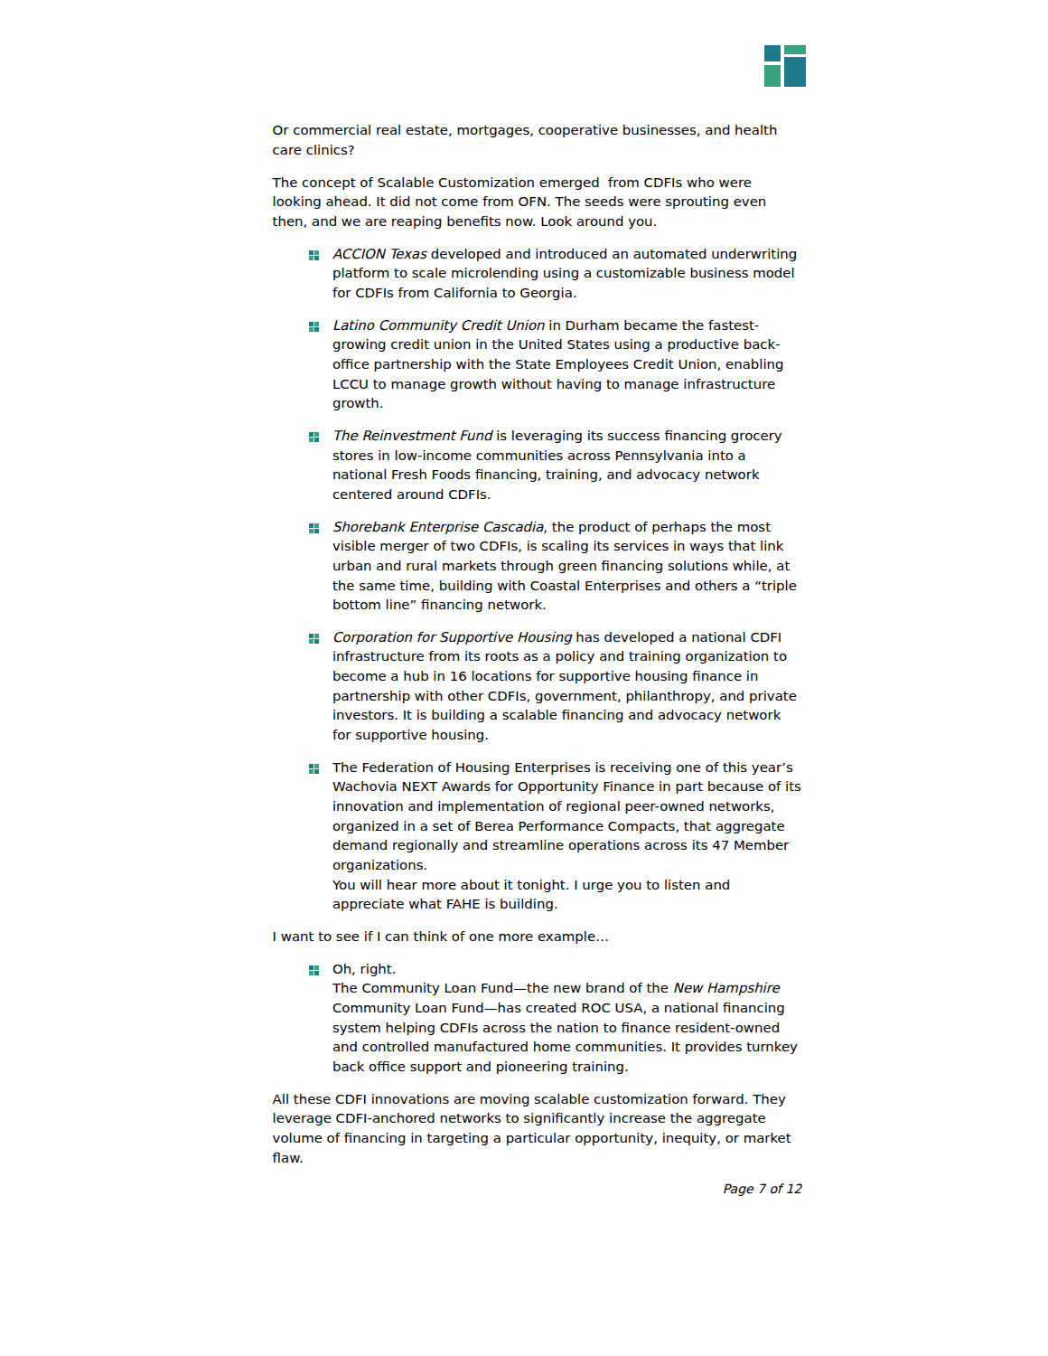Or commercial real estate, mortgages, cooperative businesses, and health care clinics?
The concept of Scalable Customization emerged from CDFIs who were looking ahead. It did not come from OFN. The seeds were sprouting even then, and we are reaping benefits now. Look around you.
ACCION Texas developed and introduced an automated underwriting platform to scale microlending using a customizable business model for CDFIs from California to Georgia.
Latino Community Credit Union in Durham became the fastest-growing credit union in the United States using a productive back-office partnership with the State Employees Credit Union, enabling LCCU to manage growth without having to manage infrastructure growth.
The Reinvestment Fund is leveraging its success financing grocery stores in low-income communities across Pennsylvania into a national Fresh Foods financing, training, and advocacy network centered around CDFIs.
Shorebank Enterprise Cascadia, the product of perhaps the most visible merger of two CDFIs, is scaling its services in ways that link urban and rural markets through green financing solutions while, at the same time, building with Coastal Enterprises and others a “triple bottom line” financing network.
Corporation for Supportive Housing has developed a national CDFI infrastructure from its roots as a policy and training organization to become a hub in 16 locations for supportive housing finance in partnership with other CDFIs, government, philanthropy, and private investors. It is building a scalable financing and advocacy network for supportive housing.
The Federation of Housing Enterprises is receiving one of this year’s Wachovia NEXT Awards for Opportunity Finance in part because of its innovation and implementation of regional peer-owned networks, organized in a set of Berea Performance Compacts, that aggregate demand regionally and streamline operations across its 47 Member organizations.
You will hear more about it tonight. I urge you to listen and appreciate what FAHE is building.
I want to see if I can think of one more example…
Oh, right.
The Community Loan Fund—the new brand of the New Hampshire Community Loan Fund—has created ROC USA, a national financing system helping CDFIs across the nation to finance resident-owned and controlled manufactured home communities. It provides turnkey back office support and pioneering training.
All these CDFI innovations are moving scalable customization forward. They leverage CDFI-anchored networks to significantly increase the aggregate volume of financing in targeting a particular opportunity, inequity, or market flaw.
Page 7 of 12